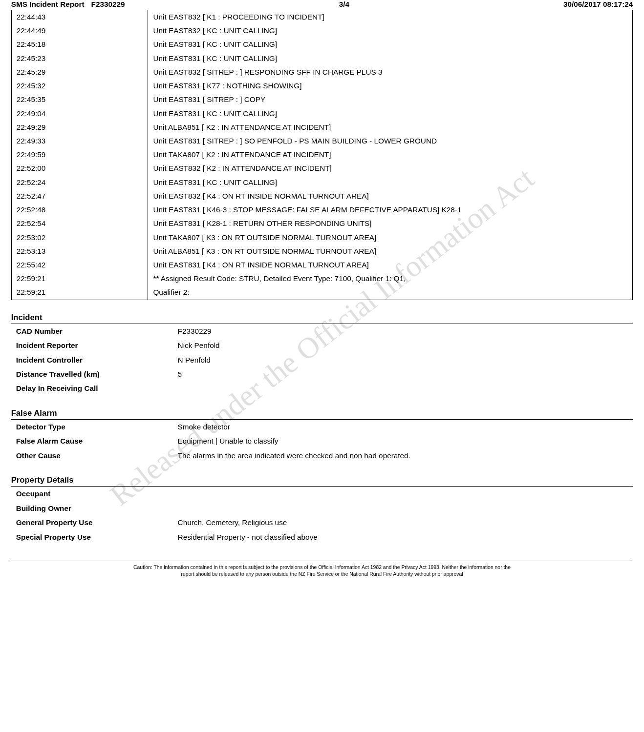Released under the Official Information Act
SMS Incident Report F2330229 3/4 30/06/2017 08:17:24
| 22:44:43 | Unit EAST832 [ K1 : PROCEEDING TO INCIDENT] |
| 22:44:49 | Unit EAST832 [ KC : UNIT CALLING] |
| 22:45:18 | Unit EAST831 [ KC : UNIT CALLING] |
| 22:45:23 | Unit EAST831 [ KC : UNIT CALLING] |
| 22:45:29 | Unit EAST832 [ SITREP : ] RESPONDING SFF IN CHARGE PLUS 3 |
| 22:45:32 | Unit EAST831 [ K77 : NOTHING SHOWING] |
| 22:45:35 | Unit EAST831 [ SITREP : ] COPY |
| 22:49:04 | Unit EAST831 [ KC : UNIT CALLING] |
| 22:49:29 | Unit ALBA851 [ K2 : IN ATTENDANCE AT INCIDENT] |
| 22:49:33 | Unit EAST831 [ SITREP : ] SO PENFOLD - PS MAIN BUILDING - LOWER GROUND |
| 22:49:59 | Unit TAKA807 [ K2 : IN ATTENDANCE AT INCIDENT] |
| 22:52:00 | Unit EAST832 [ K2 : IN ATTENDANCE AT INCIDENT] |
| 22:52:24 | Unit EAST831 [ KC : UNIT CALLING] |
| 22:52:47 | Unit EAST832 [ K4 : ON RT INSIDE NORMAL TURNOUT AREA] |
| 22:52:48 | Unit EAST831 [ K46-3 : STOP MESSAGE: FALSE ALARM DEFECTIVE APPARATUS] K28-1 |
| 22:52:54 | Unit EAST831 [ K28-1 : RETURN OTHER RESPONDING UNITS] |
| 22:53:02 | Unit TAKA807 [ K3 : ON RT OUTSIDE NORMAL TURNOUT AREA] |
| 22:53:13 | Unit ALBA851 [ K3 : ON RT OUTSIDE NORMAL TURNOUT AREA] |
| 22:55:42 | Unit EAST831 [ K4 : ON RT INSIDE NORMAL TURNOUT AREA] |
| 22:59:21 | ** Assigned Result Code: STRU, Detailed Event Type: 7100, Qualifier 1: Q1, |
| 22:59:21 | Qualifier 2: |
Incident
| CAD Number | F2330229 |
| Incident Reporter | Nick Penfold |
| Incident Controller | N Penfold |
| Distance Travelled (km) | 5 |
| Delay In Receiving Call | |
False Alarm
| Detector Type | Smoke detector |
| False Alarm Cause | Equipment / Unable to classify |
| Other Cause | The alarms in the area indicated were checked and non had operated. |
Property Details
| Occupant | |
| Building Owner | |
| General Property Use | Church, Cemetery, Religious use |
| Special Property Use | Residential Property - not classified above |
Caution: The information contained in this report is subject to the provisions of the Official Information Act 1982 and the Privacy Act 1993. Neither the information nor the
report should be released to any person outside the NZ Fire Service or the National Rural Fire Authority without prior approval